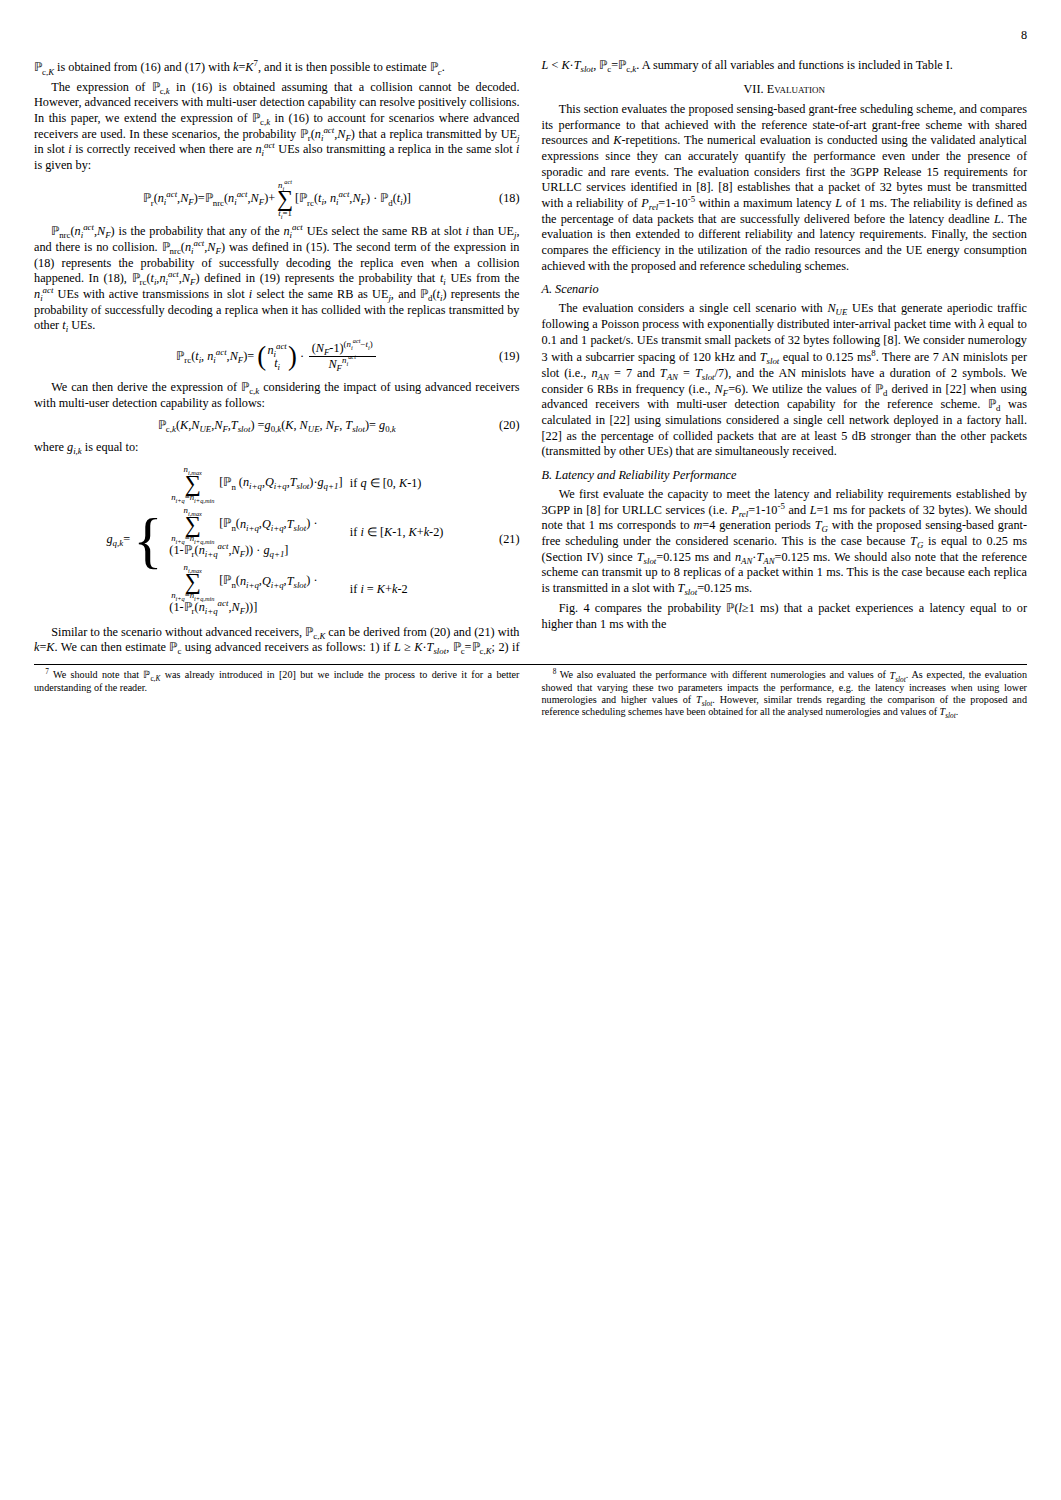8
ℙc,K is obtained from (16) and (17) with k=K 7, and it is then possible to estimate ℙc.
The expression of ℙc,k in (16) is obtained assuming that a collision cannot be decoded. However, advanced receivers with multi-user detection capability can resolve positively collisions. In this paper, we extend the expression of ℙc,k in (16) to account for scenarios where advanced receivers are used. In these scenarios, the probability ℙr(niact,NF) that a replica transmitted by UEj in slot i is correctly received when there are niact UEs also transmitting a replica in the same slot i is given by:
ℙr(niact,NF)=ℙnrc(niact,NF)+niact∑ti=1[ℙrc(ti, niact,NF) · ℙd(ti)] (18)
ℙnrc(niact,NF) is the probability that any of the niact UEs select the same RB at slot i than UEj, and there is no collision. ℙnrc(niact,NF) was defined in (15). The second term of the expression in (18) represents the probability of successfully decoding the replica even when a collision happened. In (18), ℙrc(ti,niact,NF) defined in (19) represents the probability that ti UEs from the niact UEs with active transmissions in slot i select the same RB as UEj, and ℙd(ti) represents the probability of successfully decoding a replica when it has collided with the replicas transmitted by other ti UEs.
ℙrc(ti, niact,NF)= (niact ti) · (NF-1)(niact−ti) NFniact (19)
We can then derive the expression of ℙc,k considering the impact of using advanced receivers with multi-user detection capability as follows:
ℙc,k(K,NUE,NF,Tslot) =g0,k(K, NUE, NF, Tslot)= g0,k (20)
where gi,k is equal to:
gq,k= {
| n i,max ∑ n i+q = n i+q,min [ℙ n ( n i+q , Q i+q , T slot )· g q+1 ] | if q ∈ [0, K -1) |
| n i,max ∑ n i+q = n i+q,min [ℙ n ( n i+q , Q i+q , T slot ) · (1-ℙ r ( n i+q act , N F )) · g q+1 ] | if i ∈ [ K -1, K + k -2) |
| n i,max ∑ n i+q = n i+q,min [ℙ n ( n i+q , Q i+q , T slot ) · (1-ℙ r ( n i+q act , N F ))] | if i = K + k -2 |
(21)
Similar to the scenario without advanced receivers, ℙc,K can be derived from (20) and (21) with k=K. We can then estimate ℙc using advanced receivers as follows: 1) if L ≥ K·Tslot, ℙc=ℙc,K; 2) if L < K·Tslot, ℙc=ℙc,k. A summary of all variables and functions is included in Table I.
VII. Evaluation
This section evaluates the proposed sensing-based grant-free scheduling scheme, and compares its performance to that achieved with the reference state-of-art grant-free scheme with shared resources and K-repetitions. The numerical evaluation is conducted using the validated analytical expressions since they can accurately quantify the performance even under the presence of sporadic and rare events. The evaluation considers first the 3GPP Release 15 requirements for URLLC services identified in [8]. [8] establishes that a packet of 32 bytes must be transmitted with a reliability of Prel=1-10-5 within a maximum latency L of 1 ms. The reliability is defined as the percentage of data packets that are successfully delivered before the latency deadline L. The evaluation is then extended to different reliability and latency requirements. Finally, the section compares the efficiency in the utilization of the radio resources and the UE energy consumption achieved with the proposed and reference scheduling schemes.
A. Scenario
The evaluation considers a single cell scenario with NUE UEs that generate aperiodic traffic following a Poisson process with exponentially distributed inter-arrival packet time with λ equal to 0.1 and 1 packet/s. UEs transmit small packets of 32 bytes following [8]. We consider numerology 3 with a subcarrier spacing of 120 kHz and Tslot equal to 0.125 ms8. There are 7 AN minislots per slot (i.e., nAN = 7 and TAN = Tslot/7), and the AN minislots have a duration of 2 symbols. We consider 6 RBs in frequency (i.e., NF=6). We utilize the values of ℙd derived in [22] when using advanced receivers with multi-user detection capability for the reference scheme. ℙd was calculated in [22] using simulations considered a single cell network deployed in a factory hall. [22] as the percentage of collided packets that are at least 5 dB stronger than the other packets (transmitted by other UEs) that are simultaneously received.
B. Latency and Reliability Performance
We first evaluate the capacity to meet the latency and reliability requirements established by 3GPP in [8] for URLLC services (i.e. Prel=1-10-5 and L=1 ms for packets of 32 bytes). We should note that 1 ms corresponds to m=4 generation periods TG with the proposed sensing-based grant-free scheduling under the considered scenario. This is the case because TG is equal to 0.25 ms (Section IV) since Tslot=0.125 ms and nAN·TAN=0.125 ms. We should also note that the reference scheme can transmit up to 8 replicas of a packet within 1 ms. This is the case because each replica is transmitted in a slot with Tslot=0.125 ms.
Fig. 4 compares the probability ℙ(l≥1 ms) that a packet experiences a latency equal to or higher than 1 ms with the
7 We should note that ℙc,K was already introduced in [20] but we include the process to derive it for a better understanding of the reader.
8 We also evaluated the performance with different numerologies and values of Tslot. As expected, the evaluation showed that varying these two parameters impacts the performance, e.g. the latency increases when using lower numerologies and higher values of Tslot. However, similar trends regarding the comparison of the proposed and reference scheduling schemes have been obtained for all the analysed numerologies and values of Tslot.